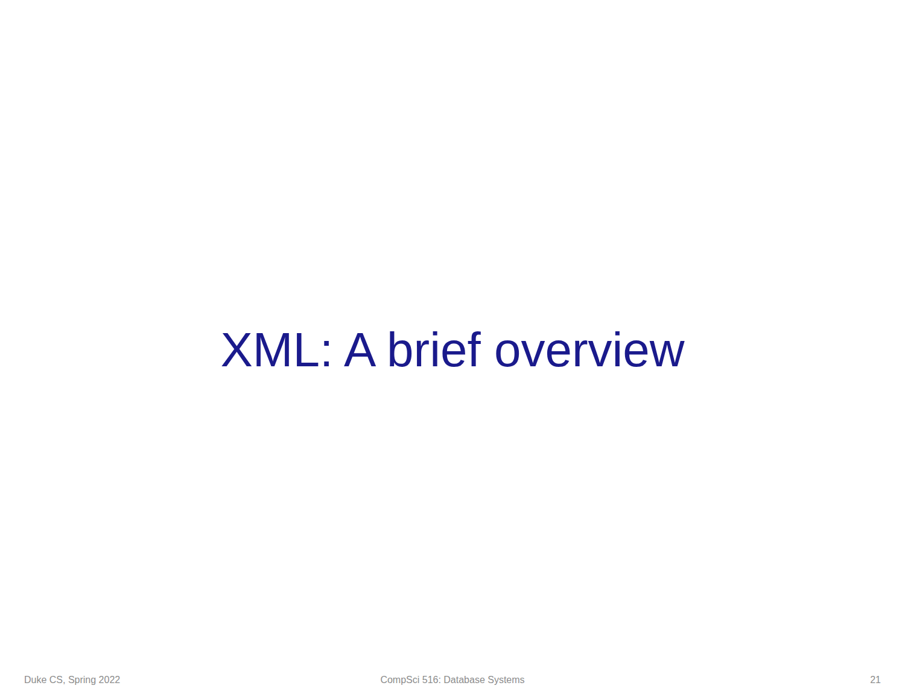XML: A brief overview
Duke CS, Spring 2022 CompSci 516: Database Systems 21